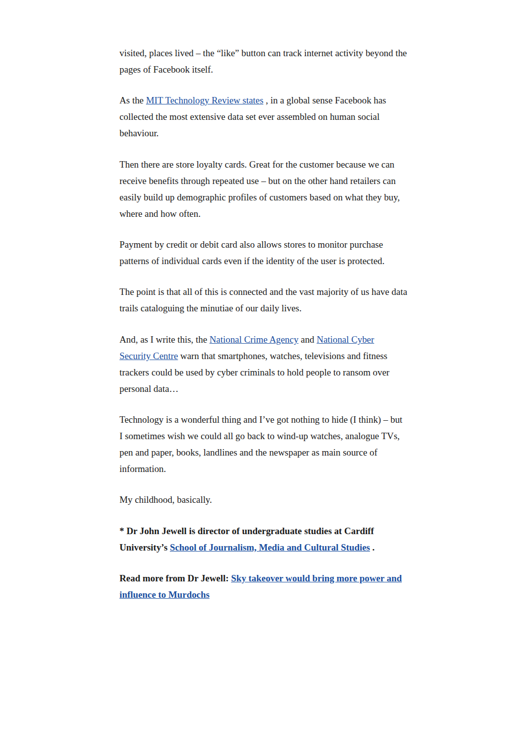visited, places lived – the “like” button can track internet activity beyond the pages of Facebook itself.
As the MIT Technology Review states , in a global sense Facebook has collected the most extensive data set ever assembled on human social behaviour.
Then there are store loyalty cards. Great for the customer because we can receive benefits through repeated use – but on the other hand retailers can easily build up demographic profiles of customers based on what they buy, where and how often.
Payment by credit or debit card also allows stores to monitor purchase patterns of individual cards even if the identity of the user is protected.
The point is that all of this is connected and the vast majority of us have data trails cataloguing the minutiae of our daily lives.
And, as I write this, the National Crime Agency and National Cyber Security Centre warn that smartphones, watches, televisions and fitness trackers could be used by cyber criminals to hold people to ransom over personal data…
Technology is a wonderful thing and I’ve got nothing to hide (I think) – but I sometimes wish we could all go back to wind-up watches, analogue TVs, pen and paper, books, landlines and the newspaper as main source of information.
My childhood, basically.
* Dr John Jewell is director of undergraduate studies at Cardiff University’s School of Journalism, Media and Cultural Studies .
Read more from Dr Jewell: Sky takeover would bring more power and influence to Murdochs